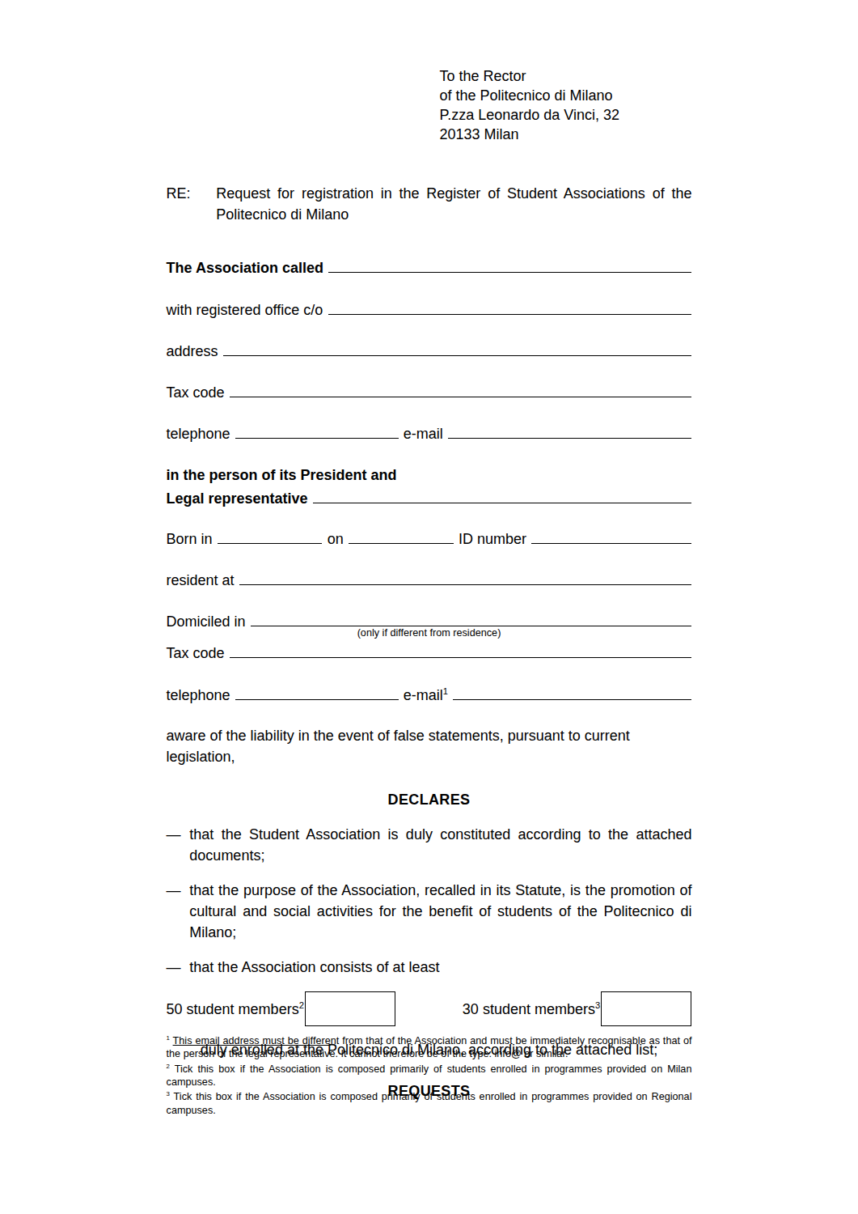To the Rector
of the Politecnico di Milano
P.zza Leonardo da Vinci, 32
20133 Milan
RE:
Request for registration in the Register of Student Associations of the Politecnico di Milano
The Association called
with registered office c/o
address
Tax code
telephone e-mail
in the person of its President and
Legal representative
Born in on ID number
resident at
Domiciled in
(only if different from residence)
Tax code
telephone e-mail1
aware of the liability in the event of false statements, pursuant to current legislation,
DECLARES
—
that the Student Association is duly constituted according to the attached documents;
—
that the purpose of the Association, recalled in its Statute, is the promotion of cultural and social activities for the benefit of students of the Politecnico di Milano;
—
that the Association consists of at least
50 student members2
30 student members3
duly enrolled at the Politecnico di Milano, according to the attached list;
REQUESTS
1 This email address must be different from that of the Association and must be immediately recognisable as that of the person of the legal representative. It cannot therefore be of the type: info@ or similar.
2 Tick this box if the Association is composed primarily of students enrolled in programmes provided on Milan campuses.
3 Tick this box if the Association is composed primarily of students enrolled in programmes provided on Regional campuses.